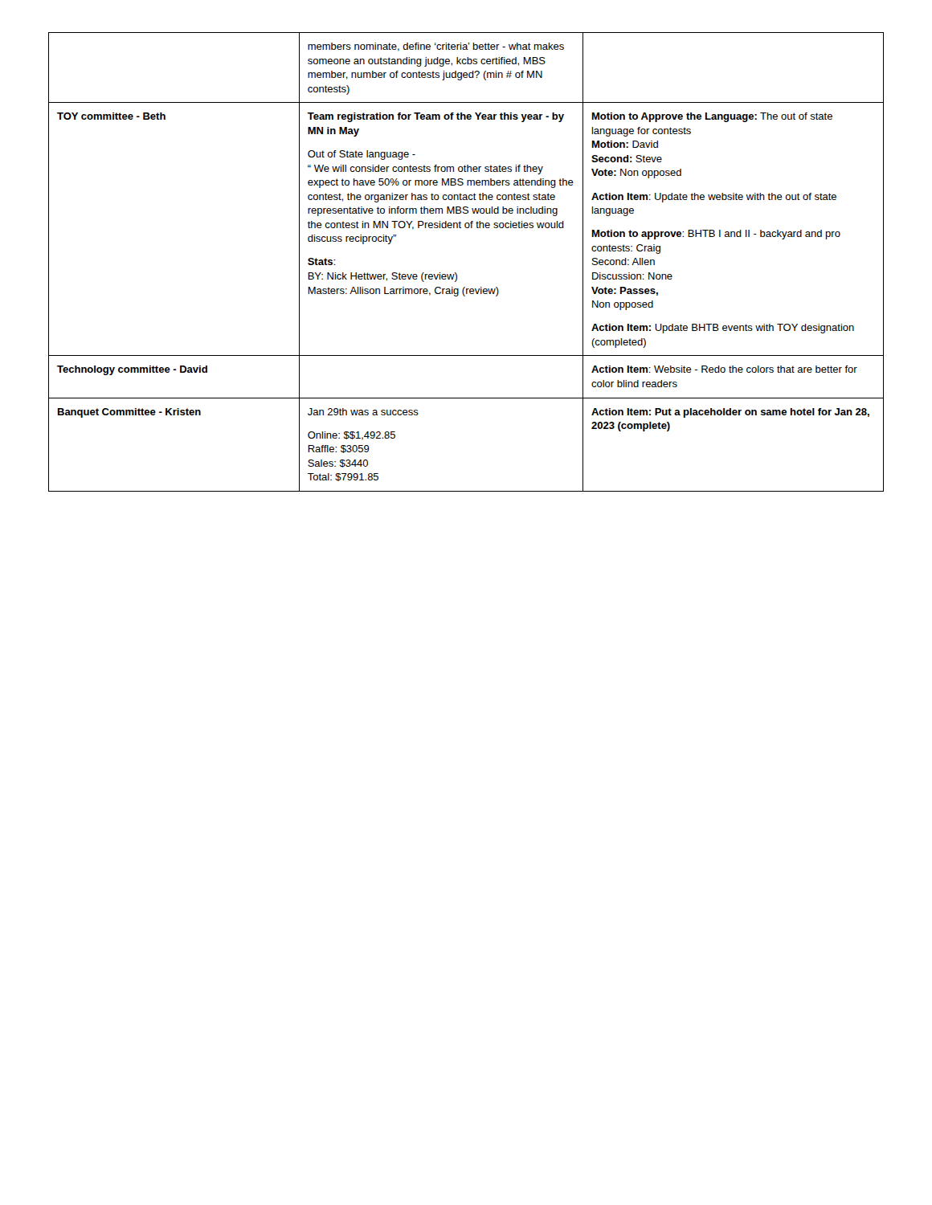| | members nominate, define ‘criteria’ better - what makes someone an outstanding judge, kcbs certified, MBS member, number of contests judged? (min # of MN contests) | |
| TOY committee - Beth | Team registration for Team of the Year this year - by MN in May Out of State language - “ We will consider contests from other states if they expect to have 50% or more MBS members attending the contest, the organizer has to contact the contest state representative to inform them MBS would be including the contest in MN TOY, President of the societies would discuss reciprocity” Stats : BY: Nick Hettwer, Steve (review) Masters: Allison Larrimore, Craig (review) | Motion to Approve the Language: The out of state language for contests Motion: David Second: Steve Vote: Non opposed Action Item : Update the website with the out of state language Motion to approve : BHTB I and II - backyard and pro contests: Craig Second: Allen Discussion: None Vote: Passes, Non opposed Action Item: Update BHTB events with TOY designation (completed) |
| Technology committee - David | | Action Item : Website - Redo the colors that are better for color blind readers |
| Banquet Committee - Kristen | Jan 29th was a success Online: $$1,492.85 Raffle: $3059 Sales: $3440 Total: $7991.85 | Action Item: Put a placeholder on same hotel for Jan 28, 2023 (complete) |